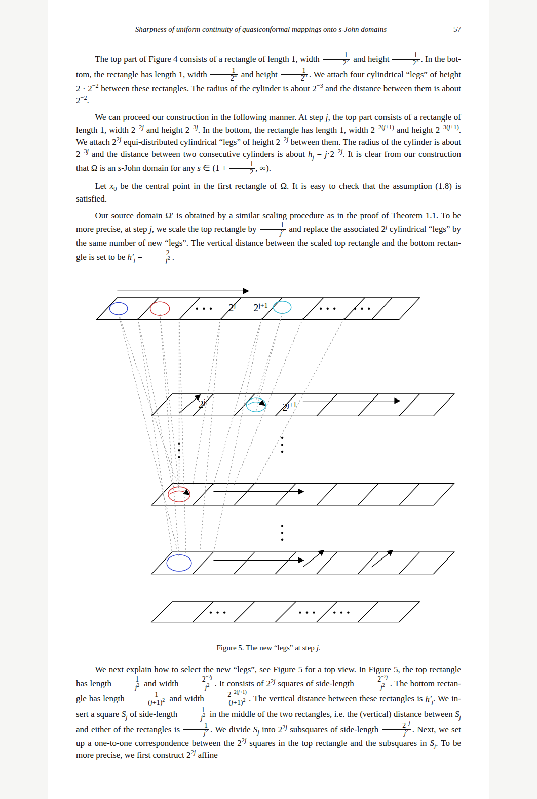Sharpness of uniform continuity of quasiconformal mappings onto s-John domains 57
The top part of Figure 4 consists of a rectangle of length 1, width 122 and height 123. In the bottom, the rectangle has length 1, width 124 and height 126. We attach four cylindrical “legs” of height 2 · 2−2 between these rectangles. The radius of the cylinder is about 2−3 and the distance between them is about 2−2.
We can proceed our construction in the following manner. At step j, the top part consists of a rectangle of length 1, width 2−2j and height 2−3j. In the bottom, the rectangle has length 1, width 2−2(j+1) and height 2−3(j+1). We attach 22j equi-distributed cylindrical “legs” of height 2−2j between them. The radius of the cylinder is about 2−3j and the distance between two consecutive cylinders is about hj = j·2−2j. It is clear from our construction that Ω is an s-John domain for any s ∈ (1 + 12, ∞).
Let x0 be the central point in the first rectangle of Ω. It is easy to check that the assumption (1.8) is satisfied.
Our source domain Ω′ is obtained by a similar scaling procedure as in the proof of Theorem 1.1. To be more precise, at step j, we scale the top rectangle by 1 j2 and replace the associated 2j cylindrical “legs” by the same number of new “legs”. The vertical distance between the scaled top rectangle and the bottom rectangle is set to be h′j = 2 j2.
2j 2j+1 2j 2j+1
Figure 5. The new “legs” at step j.
We next explain how to select the new “legs”, see Figure 5 for a top view. In Figure 5, the top rectangle has length 1 j2 and width 2−2j j2. It consists of 22j squares of side-length 2−2j j2. The bottom rectangle has length 1(j+1)2 and width 2−2(j+1)(j+1)2. The vertical distance between these rectangles is h′j. We insert a square Sj of side-length 1 j2 in the middle of the two rectangles, i.e. the (vertical) distance between Sj and either of the rectangles is 1 j2. We divide Sj into 22j subsquares of side-length 2−j j2. Next, we set up a one-to-one correspondence between the 22j squares in the top rectangle and the subsquares in Sj. To be more precise, we first construct 22j affine